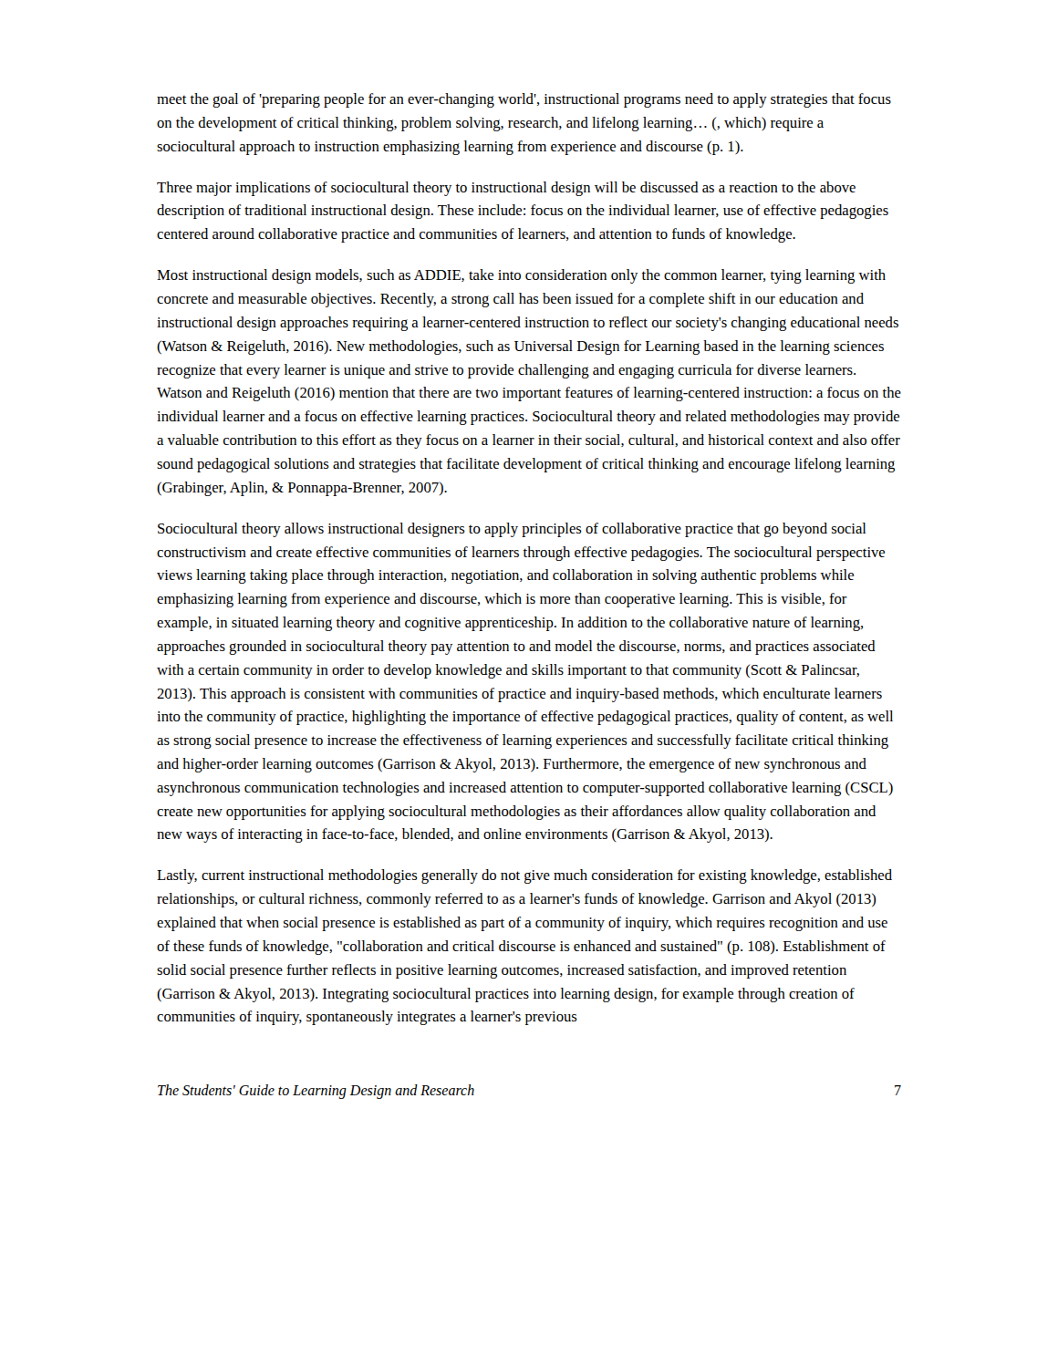meet the goal of 'preparing people for an ever-changing world', instructional programs need to apply strategies that focus on the development of critical thinking, problem solving, research, and lifelong learning… (, which) require a sociocultural approach to instruction emphasizing learning from experience and discourse (p. 1).
Three major implications of sociocultural theory to instructional design will be discussed as a reaction to the above description of traditional instructional design. These include: focus on the individual learner, use of effective pedagogies centered around collaborative practice and communities of learners, and attention to funds of knowledge.
Most instructional design models, such as ADDIE, take into consideration only the common learner, tying learning with concrete and measurable objectives. Recently, a strong call has been issued for a complete shift in our education and instructional design approaches requiring a learner-centered instruction to reflect our society's changing educational needs (Watson & Reigeluth, 2016). New methodologies, such as Universal Design for Learning based in the learning sciences recognize that every learner is unique and strive to provide challenging and engaging curricula for diverse learners. Watson and Reigeluth (2016) mention that there are two important features of learning-centered instruction: a focus on the individual learner and a focus on effective learning practices. Sociocultural theory and related methodologies may provide a valuable contribution to this effort as they focus on a learner in their social, cultural, and historical context and also offer sound pedagogical solutions and strategies that facilitate development of critical thinking and encourage lifelong learning (Grabinger, Aplin, & Ponnappa-Brenner, 2007).
Sociocultural theory allows instructional designers to apply principles of collaborative practice that go beyond social constructivism and create effective communities of learners through effective pedagogies. The sociocultural perspective views learning taking place through interaction, negotiation, and collaboration in solving authentic problems while emphasizing learning from experience and discourse, which is more than cooperative learning. This is visible, for example, in situated learning theory and cognitive apprenticeship. In addition to the collaborative nature of learning, approaches grounded in sociocultural theory pay attention to and model the discourse, norms, and practices associated with a certain community in order to develop knowledge and skills important to that community (Scott & Palincsar, 2013). This approach is consistent with communities of practice and inquiry-based methods, which enculturate learners into the community of practice, highlighting the importance of effective pedagogical practices, quality of content, as well as strong social presence to increase the effectiveness of learning experiences and successfully facilitate critical thinking and higher-order learning outcomes (Garrison & Akyol, 2013). Furthermore, the emergence of new synchronous and asynchronous communication technologies and increased attention to computer-supported collaborative learning (CSCL) create new opportunities for applying sociocultural methodologies as their affordances allow quality collaboration and new ways of interacting in face-to-face, blended, and online environments (Garrison & Akyol, 2013).
Lastly, current instructional methodologies generally do not give much consideration for existing knowledge, established relationships, or cultural richness, commonly referred to as a learner's funds of knowledge. Garrison and Akyol (2013) explained that when social presence is established as part of a community of inquiry, which requires recognition and use of these funds of knowledge, "collaboration and critical discourse is enhanced and sustained" (p. 108). Establishment of solid social presence further reflects in positive learning outcomes, increased satisfaction, and improved retention (Garrison & Akyol, 2013). Integrating sociocultural practices into learning design, for example through creation of communities of inquiry, spontaneously integrates a learner's previous
The Students' Guide to Learning Design and Research 7